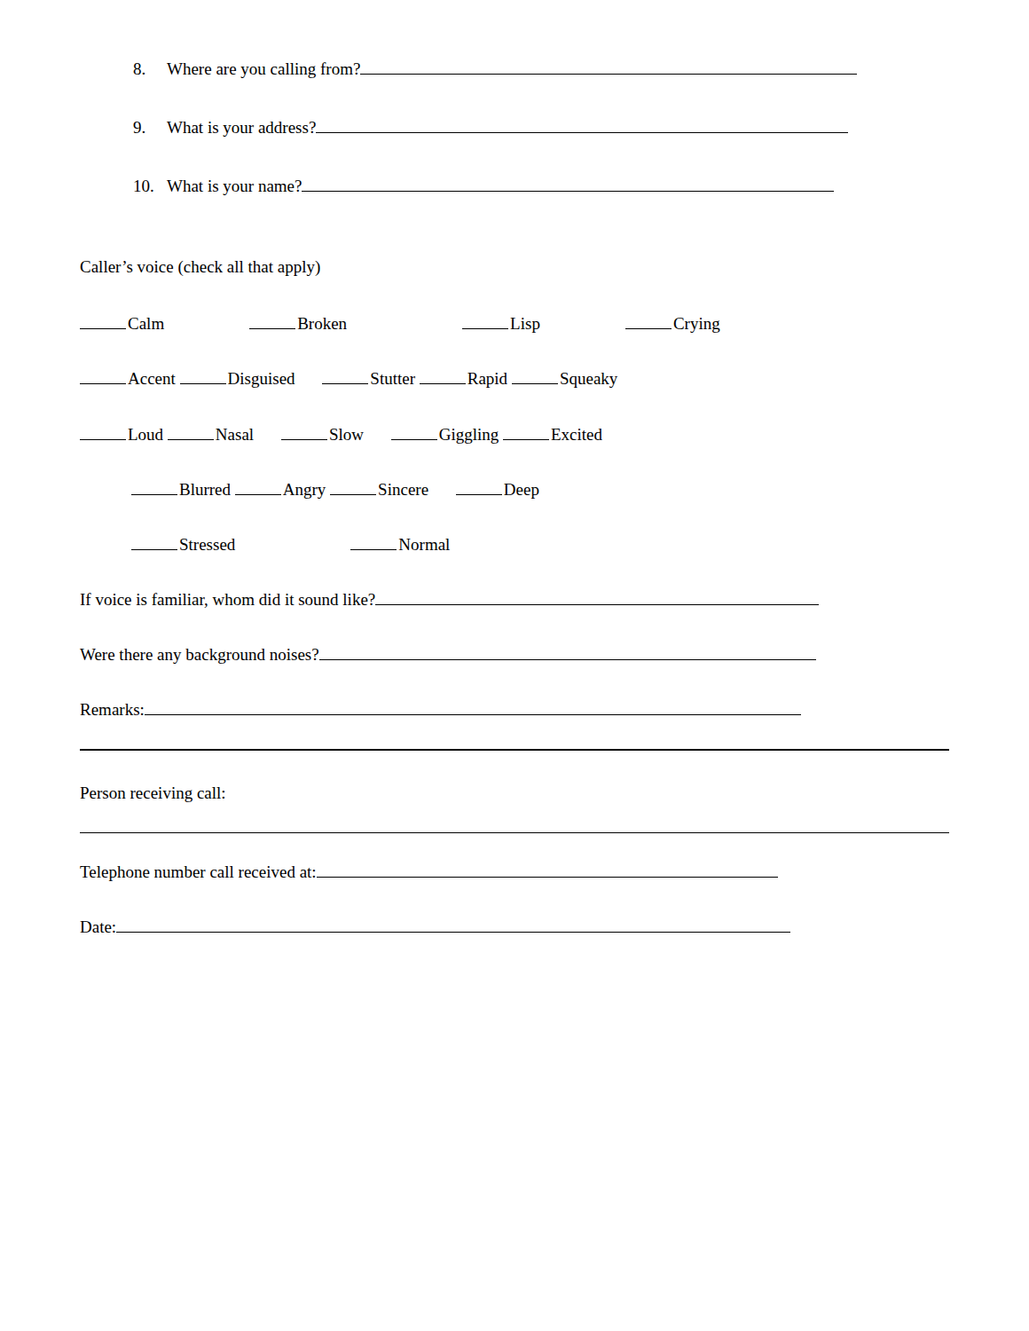Where are you calling from?
What is your address?
What is your name?
Caller’s voice (check all that apply)
Calm Broken Lisp Crying
Accent Disguised Stutter Rapid Squeaky
Loud Nasal Slow Giggling Excited
Blurred Angry Sincere Deep
Stressed Normal
If voice is familiar, whom did it sound like?
Were there any background noises?
Remarks:
Person receiving call:
Telephone number call received at:
Date: